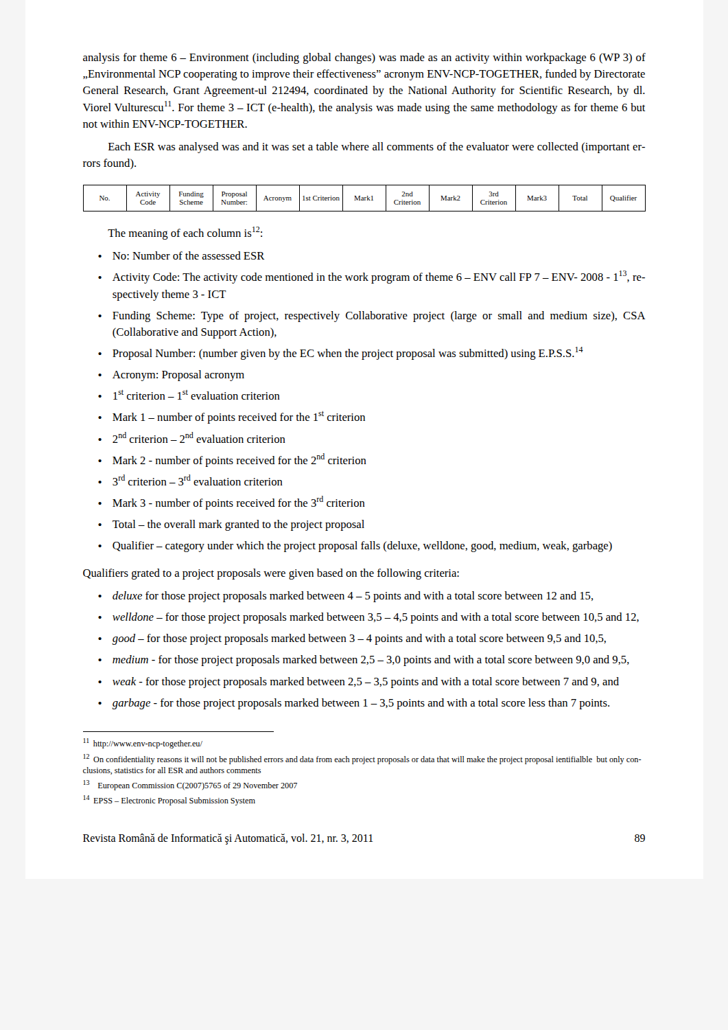analysis for theme 6 – Environment (including global changes) was made as an activity within workpackage 6 (WP 3) of „Environmental NCP cooperating to improve their effectiveness” acronym ENV-NCP-TOGETHER, funded by Directorate General Research, Grant Agreement-ul 212494, coordinated by the National Authority for Scientific Research, by dl. Viorel Vulturescu11. For theme 3 – ICT (e-health), the analysis was made using the same methodology as for theme 6 but not within ENV-NCP-TOGETHER.
Each ESR was analysed was and it was set a table where all comments of the evaluator were collected (important errors found).
| No. | Activity Code | Funding Scheme | Proposal Number: | Acronym | 1st Criterion | Mark1 | 2nd Criterion | Mark2 | 3rd Criterion | Mark3 | Total | Qualifier |
The meaning of each column is12:
No: Number of the assessed ESR
Activity Code: The activity code mentioned in the work program of theme 6 – ENV call FP 7 – ENV- 2008 - 113, respectively theme 3 - ICT
Funding Scheme: Type of project, respectively Collaborative project (large or small and medium size), CSA (Collaborative and Support Action),
Proposal Number: (number given by the EC when the project proposal was submitted) using E.P.S.S.14
Acronym: Proposal acronym
1st criterion – 1st evaluation criterion
Mark 1 – number of points received for the 1st criterion
2nd criterion – 2nd evaluation criterion
Mark 2 - number of points received for the 2nd criterion
3rd criterion – 3rd evaluation criterion
Mark 3 - number of points received for the 3rd criterion
Total – the overall mark granted to the project proposal
Qualifier – category under which the project proposal falls (deluxe, welldone, good, medium, weak, garbage)
Qualifiers grated to a project proposals were given based on the following criteria:
deluxe for those project proposals marked between 4 – 5 points and with a total score between 12 and 15,
welldone – for those project proposals marked between 3,5 – 4,5 points and with a total score between 10,5 and 12,
good – for those project proposals marked between 3 – 4 points and with a total score between 9,5 and 10,5,
medium - for those project proposals marked between 2,5 – 3,0 points and with a total score between 9,0 and 9,5,
weak - for those project proposals marked between 2,5 – 3,5 points and with a total score between 7 and 9, and
garbage - for those project proposals marked between 1 – 3,5 points and with a total score less than 7 points.
11 http://www.env-ncp-together.eu/
12 On confidentiality reasons it will not be published errors and data from each project proposals or data that will make the project proposal ientifialble but only conclusions, statistics for all ESR and authors comments
13 European Commission C(2007)5765 of 29 November 2007
14 EPSS – Electronic Proposal Submission System
Revista Română de Informatică şi Automatică, vol. 21, nr. 3, 2011 89